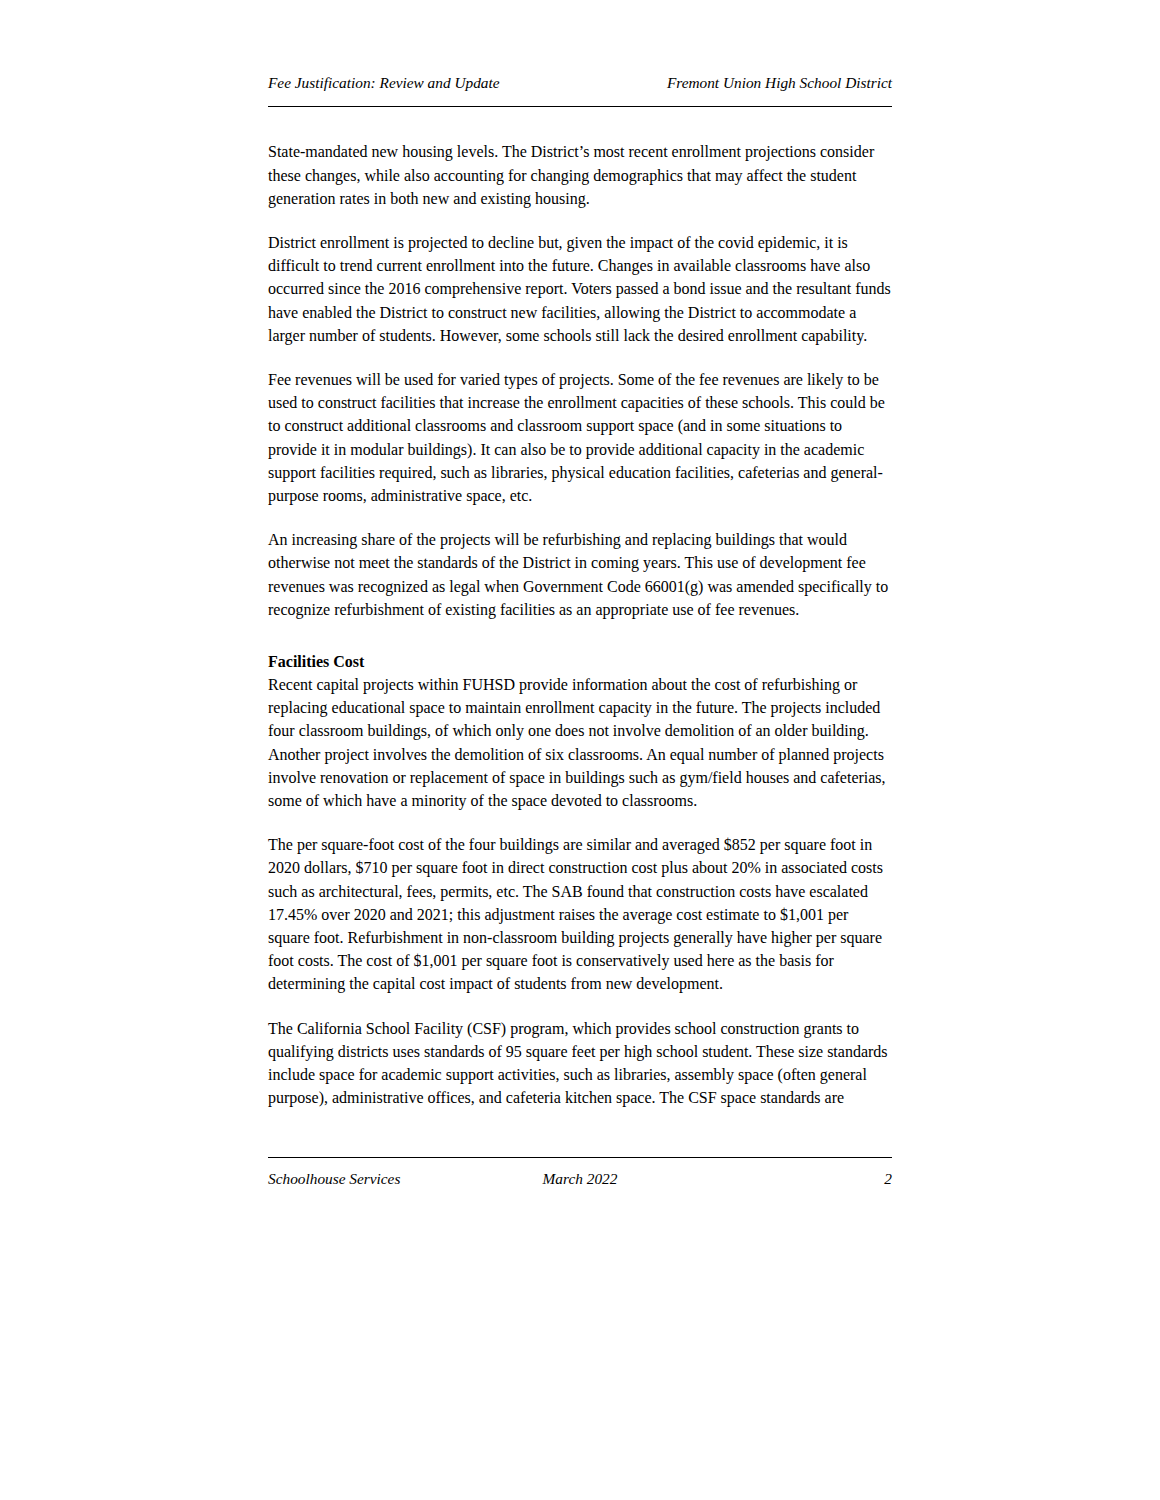Fee Justification: Review and Update Fremont Union High School District
State-mandated new housing levels. The District’s most recent enrollment projections consider these changes, while also accounting for changing demographics that may affect the student generation rates in both new and existing housing.
District enrollment is projected to decline but, given the impact of the covid epidemic, it is difficult to trend current enrollment into the future. Changes in available classrooms have also occurred since the 2016 comprehensive report. Voters passed a bond issue and the resultant funds have enabled the District to construct new facilities, allowing the District to accommodate a larger number of students. However, some schools still lack the desired enrollment capability.
Fee revenues will be used for varied types of projects. Some of the fee revenues are likely to be used to construct facilities that increase the enrollment capacities of these schools. This could be to construct additional classrooms and classroom support space (and in some situations to provide it in modular buildings). It can also be to provide additional capacity in the academic support facilities required, such as libraries, physical education facilities, cafeterias and general-purpose rooms, administrative space, etc.
An increasing share of the projects will be refurbishing and replacing buildings that would otherwise not meet the standards of the District in coming years. This use of development fee revenues was recognized as legal when Government Code 66001(g) was amended specifically to recognize refurbishment of existing facilities as an appropriate use of fee revenues.
Facilities Cost
Recent capital projects within FUHSD provide information about the cost of refurbishing or replacing educational space to maintain enrollment capacity in the future. The projects included four classroom buildings, of which only one does not involve demolition of an older building. Another project involves the demolition of six classrooms. An equal number of planned projects involve renovation or replacement of space in buildings such as gym/field houses and cafeterias, some of which have a minority of the space devoted to classrooms.
The per square-foot cost of the four buildings are similar and averaged $852 per square foot in 2020 dollars, $710 per square foot in direct construction cost plus about 20% in associated costs such as architectural, fees, permits, etc. The SAB found that construction costs have escalated 17.45% over 2020 and 2021; this adjustment raises the average cost estimate to $1,001 per square foot. Refurbishment in non-classroom building projects generally have higher per square foot costs. The cost of $1,001 per square foot is conservatively used here as the basis for determining the capital cost impact of students from new development.
The California School Facility (CSF) program, which provides school construction grants to qualifying districts uses standards of 95 square feet per high school student. These size standards include space for academic support activities, such as libraries, assembly space (often general purpose), administrative offices, and cafeteria kitchen space. The CSF space standards are
Schoolhouse Services March 2022 2